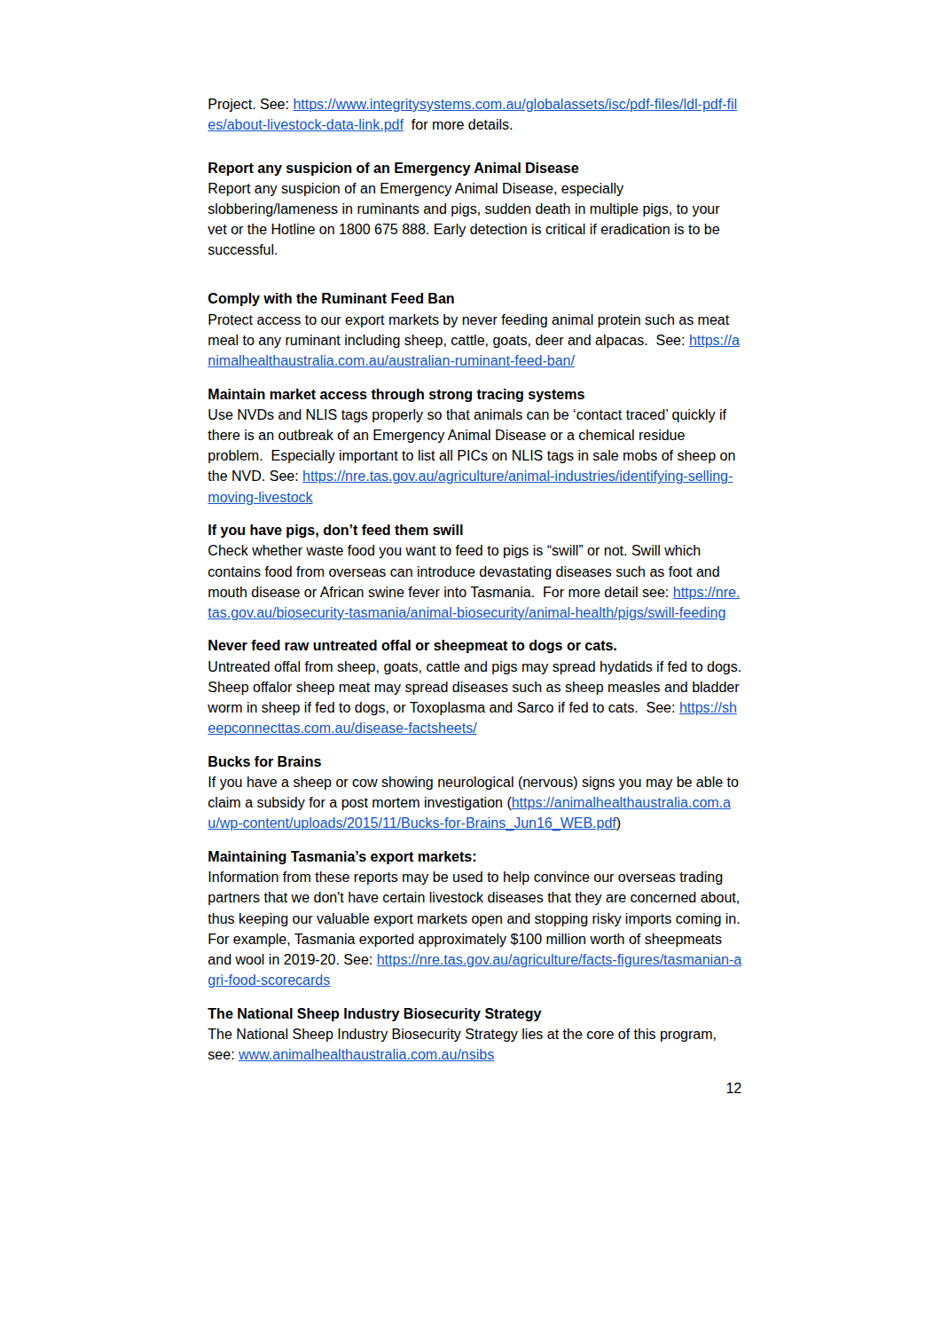Project. See: https://www.integritysystems.com.au/globalassets/isc/pdf-files/ldl-pdf-files/about-livestock-data-link.pdf for more details.
Report any suspicion of an Emergency Animal Disease
Report any suspicion of an Emergency Animal Disease, especially slobbering/lameness in ruminants and pigs, sudden death in multiple pigs, to your vet or the Hotline on 1800 675 888. Early detection is critical if eradication is to be successful.
Comply with the Ruminant Feed Ban
Protect access to our export markets by never feeding animal protein such as meat meal to any ruminant including sheep, cattle, goats, deer and alpacas. See: https://animalhealthaustralia.com.au/australian-ruminant-feed-ban/
Maintain market access through strong tracing systems
Use NVDs and NLIS tags properly so that animals can be ‘contact traced’ quickly if there is an outbreak of an Emergency Animal Disease or a chemical residue problem. Especially important to list all PICs on NLIS tags in sale mobs of sheep on the NVD. See: https://nre.tas.gov.au/agriculture/animal-industries/identifying-selling-moving-livestock
If you have pigs, don’t feed them swill
Check whether waste food you want to feed to pigs is “swill” or not. Swill which contains food from overseas can introduce devastating diseases such as foot and mouth disease or African swine fever into Tasmania. For more detail see: https://nre.tas.gov.au/biosecurity-tasmania/animal-biosecurity/animal-health/pigs/swill-feeding
Never feed raw untreated offal or sheepmeat to dogs or cats.
Untreated offal from sheep, goats, cattle and pigs may spread hydatids if fed to dogs. Sheep offalor sheep meat may spread diseases such as sheep measles and bladder worm in sheep if fed to dogs, or Toxoplasma and Sarco if fed to cats. See: https://sheepconnecttas.com.au/disease-factsheets/
Bucks for Brains
If you have a sheep or cow showing neurological (nervous) signs you may be able to claim a subsidy for a post mortem investigation (https://animalhealthaustralia.com.au/wp-content/uploads/2015/11/Bucks-for-Brains_Jun16_WEB.pdf)
Maintaining Tasmania’s export markets:
Information from these reports may be used to help convince our overseas trading partners that we don't have certain livestock diseases that they are concerned about, thus keeping our valuable export markets open and stopping risky imports coming in. For example, Tasmania exported approximately $100 million worth of sheepmeats and wool in 2019-20. See: https://nre.tas.gov.au/agriculture/facts-figures/tasmanian-agri-food-scorecards
The National Sheep Industry Biosecurity Strategy
The National Sheep Industry Biosecurity Strategy lies at the core of this program, see: www.animalhealthaustralia.com.au/nsibs
12